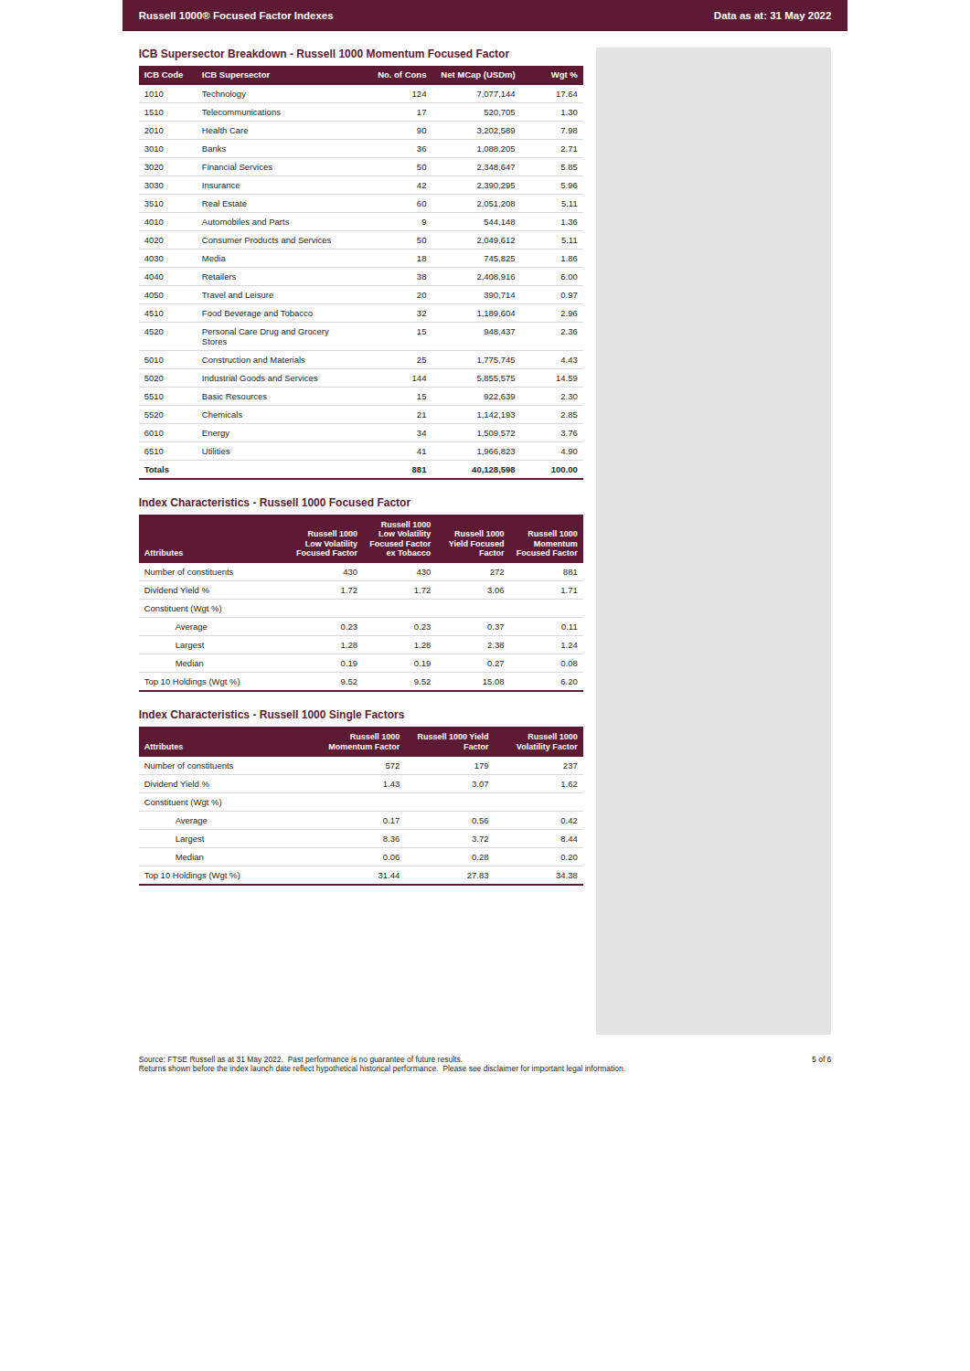Russell 1000® Focused Factor Indexes
Data as at: 31 May 2022
ICB Supersector Breakdown - Russell 1000 Momentum Focused Factor
| ICB Code | ICB Supersector | No. of Cons | Net MCap (USDm) | Wgt % |
| --- | --- | --- | --- | --- |
| 1010 | Technology | 124 | 7,077,144 | 17.64 |
| 1510 | Telecommunications | 17 | 520,705 | 1.30 |
| 2010 | Health Care | 90 | 3,202,589 | 7.98 |
| 3010 | Banks | 36 | 1,088,205 | 2.71 |
| 3020 | Financial Services | 50 | 2,348,647 | 5.85 |
| 3030 | Insurance | 42 | 2,390,295 | 5.96 |
| 3510 | Real Estate | 60 | 2,051,208 | 5.11 |
| 4010 | Automobiles and Parts | 9 | 544,148 | 1.36 |
| 4020 | Consumer Products and Services | 50 | 2,049,612 | 5.11 |
| 4030 | Media | 18 | 745,825 | 1.86 |
| 4040 | Retailers | 38 | 2,408,916 | 6.00 |
| 4050 | Travel and Leisure | 20 | 390,714 | 0.97 |
| 4510 | Food Beverage and Tobacco | 32 | 1,189,604 | 2.96 |
| 4520 | Personal Care Drug and Grocery Stores | 15 | 948,437 | 2.36 |
| 5010 | Construction and Materials | 25 | 1,775,745 | 4.43 |
| 5020 | Industrial Goods and Services | 144 | 5,855,575 | 14.59 |
| 5510 | Basic Resources | 15 | 922,639 | 2.30 |
| 5520 | Chemicals | 21 | 1,142,193 | 2.85 |
| 6010 | Energy | 34 | 1,509,572 | 3.76 |
| 6510 | Utilities | 41 | 1,966,823 | 4.90 |
| Totals | | 881 | 40,128,598 | 100.00 |
Index Characteristics - Russell 1000 Focused Factor
| Attributes | Russell 1000 Low Volatility Focused Factor | Russell 1000 Low Volatility Focused Factor ex Tobacco | Russell 1000 Yield Focused Factor | Russell 1000 Momentum Focused Factor |
| --- | --- | --- | --- | --- |
| Number of constituents | 430 | 430 | 272 | 881 |
| Dividend Yield % | 1.72 | 1.72 | 3.06 | 1.71 |
| Constituent (Wgt %) | | | | |
| Average | 0.23 | 0.23 | 0.37 | 0.11 |
| Largest | 1.28 | 1.28 | 2.38 | 1.24 |
| Median | 0.19 | 0.19 | 0.27 | 0.08 |
| Top 10 Holdings (Wgt %) | 9.52 | 9.52 | 15.08 | 6.20 |
Index Characteristics - Russell 1000 Single Factors
| Attributes | Russell 1000 Momentum Factor | Russell 1000 Yield Factor | Russell 1000 Volatility Factor |
| --- | --- | --- | --- |
| Number of constituents | 572 | 179 | 237 |
| Dividend Yield % | 1.43 | 3.07 | 1.62 |
| Constituent (Wgt %) | | | |
| Average | 0.17 | 0.56 | 0.42 |
| Largest | 8.36 | 3.72 | 8.44 |
| Median | 0.06 | 0.28 | 0.20 |
| Top 10 Holdings (Wgt %) | 31.44 | 27.83 | 34.38 |
Source: FTSE Russell as at 31 May 2022. Past performance is no guarantee of future results.
Returns shown before the index launch date reflect hypothetical historical performance. Please see disclaimer for important legal information.
5 of 6